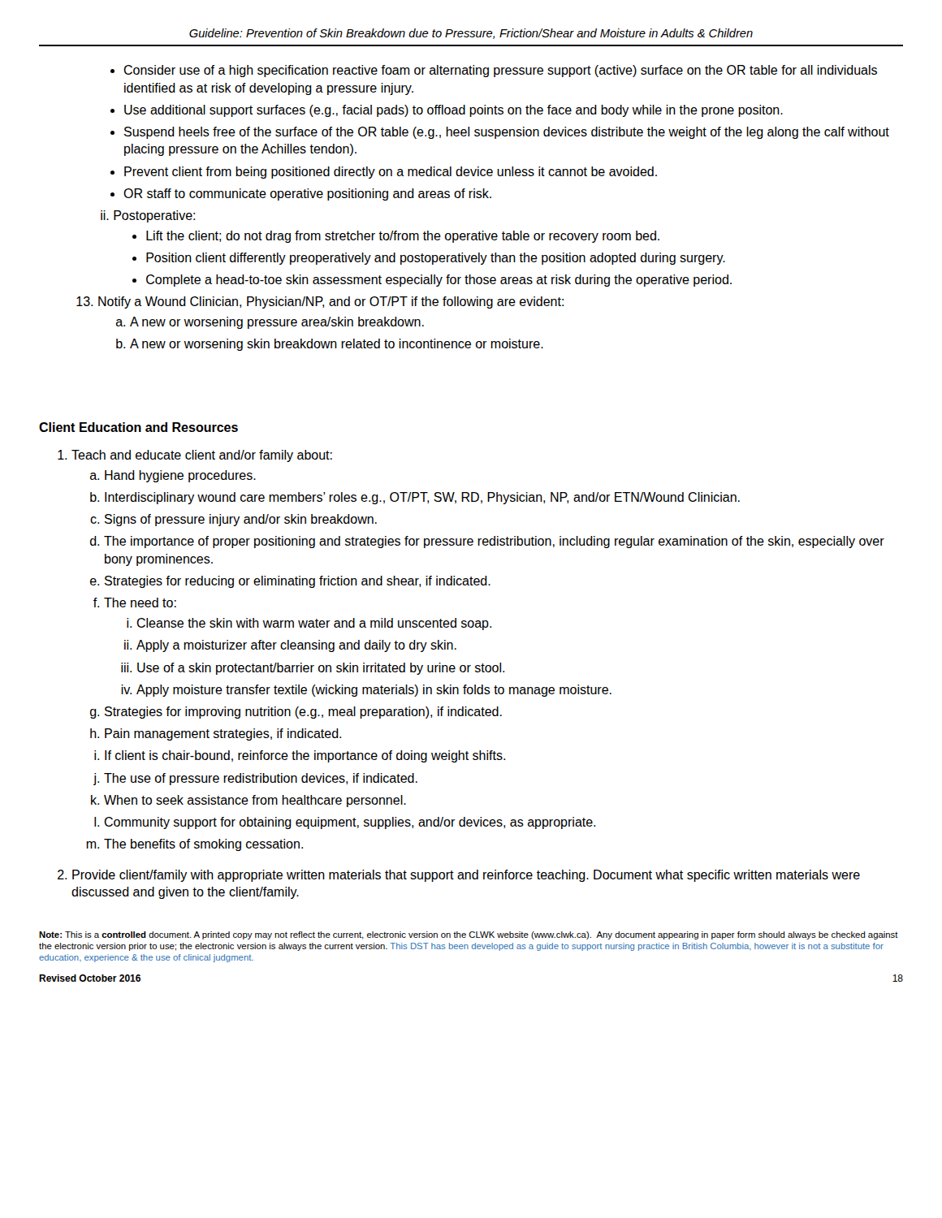Guideline: Prevention of Skin Breakdown due to Pressure, Friction/Shear and Moisture in Adults & Children
Consider use of a high specification reactive foam or alternating pressure support (active) surface on the OR table for all individuals identified as at risk of developing a pressure injury.
Use additional support surfaces (e.g., facial pads) to offload points on the face and body while in the prone positon.
Suspend heels free of the surface of the OR table (e.g., heel suspension devices distribute the weight of the leg along the calf without placing pressure on the Achilles tendon).
Prevent client from being positioned directly on a medical device unless it cannot be avoided.
OR staff to communicate operative positioning and areas of risk.
Postoperative:
Lift the client; do not drag from stretcher to/from the operative table or recovery room bed.
Position client differently preoperatively and postoperatively than the position adopted during surgery.
Complete a head-to-toe skin assessment especially for those areas at risk during the operative period.
Notify a Wound Clinician, Physician/NP, and or OT/PT if the following are evident:
A new or worsening pressure area/skin breakdown.
A new or worsening skin breakdown related to incontinence or moisture.
Client Education and Resources
Teach and educate client and/or family about:
Hand hygiene procedures.
Interdisciplinary wound care members’ roles e.g., OT/PT, SW, RD, Physician, NP, and/or ETN/Wound Clinician.
Signs of pressure injury and/or skin breakdown.
The importance of proper positioning and strategies for pressure redistribution, including regular examination of the skin, especially over bony prominences.
Strategies for reducing or eliminating friction and shear, if indicated.
The need to:
Cleanse the skin with warm water and a mild unscented soap.
Apply a moisturizer after cleansing and daily to dry skin.
Use of a skin protectant/barrier on skin irritated by urine or stool.
Apply moisture transfer textile (wicking materials) in skin folds to manage moisture.
Strategies for improving nutrition (e.g., meal preparation), if indicated.
Pain management strategies, if indicated.
If client is chair-bound, reinforce the importance of doing weight shifts.
The use of pressure redistribution devices, if indicated.
When to seek assistance from healthcare personnel.
Community support for obtaining equipment, supplies, and/or devices, as appropriate.
The benefits of smoking cessation.
Provide client/family with appropriate written materials that support and reinforce teaching. Document what specific written materials were discussed and given to the client/family.
Note: This is a controlled document. A printed copy may not reflect the current, electronic version on the CLWK website (www.clwk.ca). Any document appearing in paper form should always be checked against the electronic version prior to use; the electronic version is always the current version. This DST has been developed as a guide to support nursing practice in British Columbia, however it is not a substitute for education, experience & the use of clinical judgment.
Revised October 2016 18